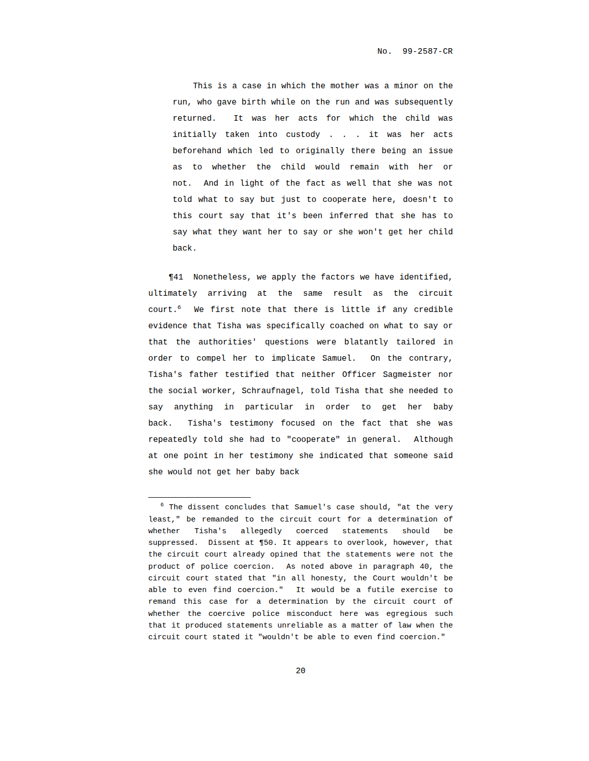No. 99-2587-CR
This is a case in which the mother was a minor on the run, who gave birth while on the run and was subsequently returned. It was her acts for which the child was initially taken into custody . . . it was her acts beforehand which led to originally there being an issue as to whether the child would remain with her or not. And in light of the fact as well that she was not told what to say but just to cooperate here, doesn't to this court say that it's been inferred that she has to say what they want her to say or she won't get her child back.
¶41 Nonetheless, we apply the factors we have identified, ultimately arriving at the same result as the circuit court.6 We first note that there is little if any credible evidence that Tisha was specifically coached on what to say or that the authorities' questions were blatantly tailored in order to compel her to implicate Samuel. On the contrary, Tisha's father testified that neither Officer Sagmeister nor the social worker, Schraufnagel, told Tisha that she needed to say anything in particular in order to get her baby back. Tisha's testimony focused on the fact that she was repeatedly told she had to "cooperate" in general. Although at one point in her testimony she indicated that someone said she would not get her baby back
6 The dissent concludes that Samuel's case should, "at the very least," be remanded to the circuit court for a determination of whether Tisha's allegedly coerced statements should be suppressed. Dissent at ¶50. It appears to overlook, however, that the circuit court already opined that the statements were not the product of police coercion. As noted above in paragraph 40, the circuit court stated that "in all honesty, the Court wouldn't be able to even find coercion." It would be a futile exercise to remand this case for a determination by the circuit court of whether the coercive police misconduct here was egregious such that it produced statements unreliable as a matter of law when the circuit court stated it "wouldn't be able to even find coercion."
20